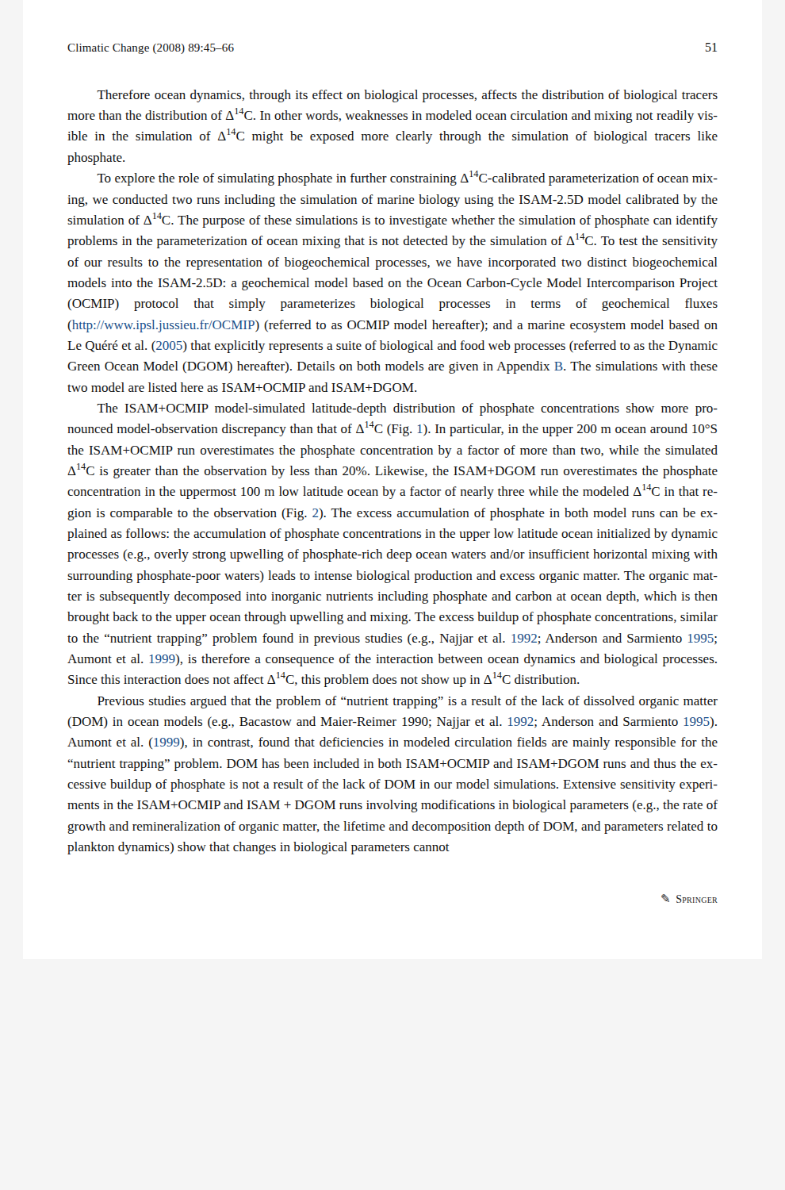Climatic Change (2008) 89:45–66 51
Therefore ocean dynamics, through its effect on biological processes, affects the distribution of biological tracers more than the distribution of Δ14C. In other words, weaknesses in modeled ocean circulation and mixing not readily visible in the simulation of Δ14C might be exposed more clearly through the simulation of biological tracers like phosphate.
To explore the role of simulating phosphate in further constraining Δ14C-calibrated parameterization of ocean mixing, we conducted two runs including the simulation of marine biology using the ISAM-2.5D model calibrated by the simulation of Δ14C. The purpose of these simulations is to investigate whether the simulation of phosphate can identify problems in the parameterization of ocean mixing that is not detected by the simulation of Δ14C. To test the sensitivity of our results to the representation of biogeochemical processes, we have incorporated two distinct biogeochemical models into the ISAM-2.5D: a geochemical model based on the Ocean Carbon-Cycle Model Intercomparison Project (OCMIP) protocol that simply parameterizes biological processes in terms of geochemical fluxes (http://www.ipsl.jussieu.fr/OCMIP) (referred to as OCMIP model hereafter); and a marine ecosystem model based on Le Quéré et al. (2005) that explicitly represents a suite of biological and food web processes (referred to as the Dynamic Green Ocean Model (DGOM) hereafter). Details on both models are given in Appendix B. The simulations with these two model are listed here as ISAM+OCMIP and ISAM+DGOM.
The ISAM+OCMIP model-simulated latitude-depth distribution of phosphate concentrations show more pronounced model-observation discrepancy than that of Δ14C (Fig. 1). In particular, in the upper 200 m ocean around 10°S the ISAM+OCMIP run overestimates the phosphate concentration by a factor of more than two, while the simulated Δ14C is greater than the observation by less than 20%. Likewise, the ISAM+DGOM run overestimates the phosphate concentration in the uppermost 100 m low latitude ocean by a factor of nearly three while the modeled Δ14C in that region is comparable to the observation (Fig. 2). The excess accumulation of phosphate in both model runs can be explained as follows: the accumulation of phosphate concentrations in the upper low latitude ocean initialized by dynamic processes (e.g., overly strong upwelling of phosphate-rich deep ocean waters and/or insufficient horizontal mixing with surrounding phosphate-poor waters) leads to intense biological production and excess organic matter. The organic matter is subsequently decomposed into inorganic nutrients including phosphate and carbon at ocean depth, which is then brought back to the upper ocean through upwelling and mixing. The excess buildup of phosphate concentrations, similar to the “nutrient trapping” problem found in previous studies (e.g., Najjar et al. 1992; Anderson and Sarmiento 1995; Aumont et al. 1999), is therefore a consequence of the interaction between ocean dynamics and biological processes. Since this interaction does not affect Δ14C, this problem does not show up in Δ14C distribution.
Previous studies argued that the problem of “nutrient trapping” is a result of the lack of dissolved organic matter (DOM) in ocean models (e.g., Bacastow and Maier-Reimer 1990; Najjar et al. 1992; Anderson and Sarmiento 1995). Aumont et al. (1999), in contrast, found that deficiencies in modeled circulation fields are mainly responsible for the “nutrient trapping” problem. DOM has been included in both ISAM+OCMIP and ISAM+DGOM runs and thus the excessive buildup of phosphate is not a result of the lack of DOM in our model simulations. Extensive sensitivity experiments in the ISAM+OCMIP and ISAM + DGOM runs involving modifications in biological parameters (e.g., the rate of growth and remineralization of organic matter, the lifetime and decomposition depth of DOM, and parameters related to plankton dynamics) show that changes in biological parameters cannot
✎Springer